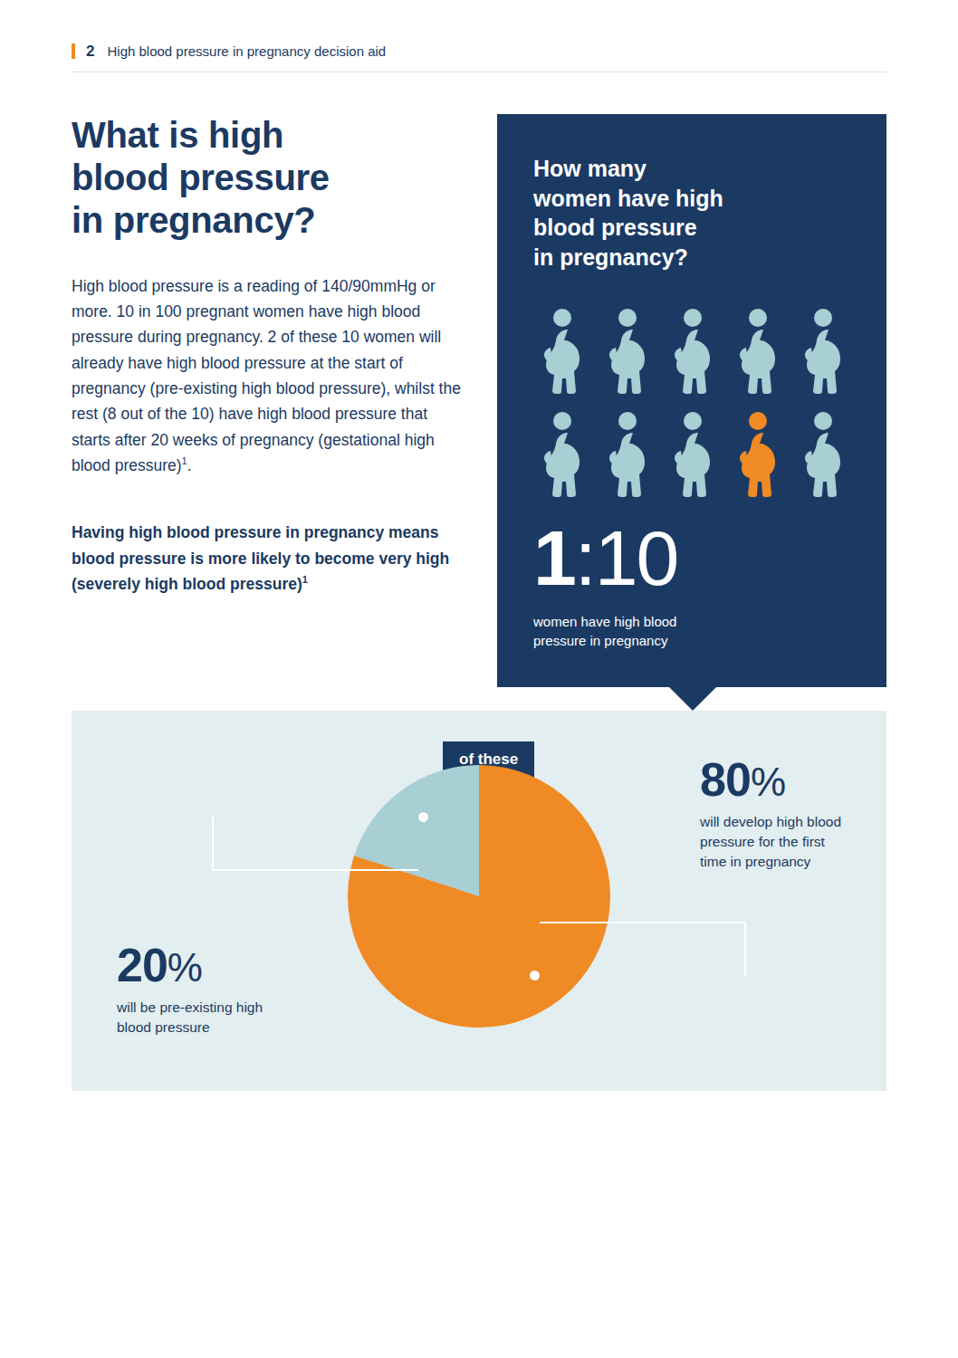2
High blood pressure in pregnancy decision aid
What is high
blood pressure
in pregnancy?
High blood pressure is a reading of 140/90mmHg or more. 10 in 100 pregnant women have high blood pressure during pregnancy. 2 of these 10 women will already have high blood pressure at the start of pregnancy (pre-existing high blood pressure), whilst the rest (8 out of the 10) have high blood pressure that starts after 20 weeks of pregnancy (gestational high blood pressure)1.
Having high blood pressure in pregnancy means blood pressure is more likely to become very high (severely high blood pressure)1
How many
women have high
blood pressure
in pregnancy?
1:10
women have high blood
pressure in pregnancy
of these
20%
will be pre-existing high
blood pressure
80%
will develop high blood
pressure for the first
time in pregnancy